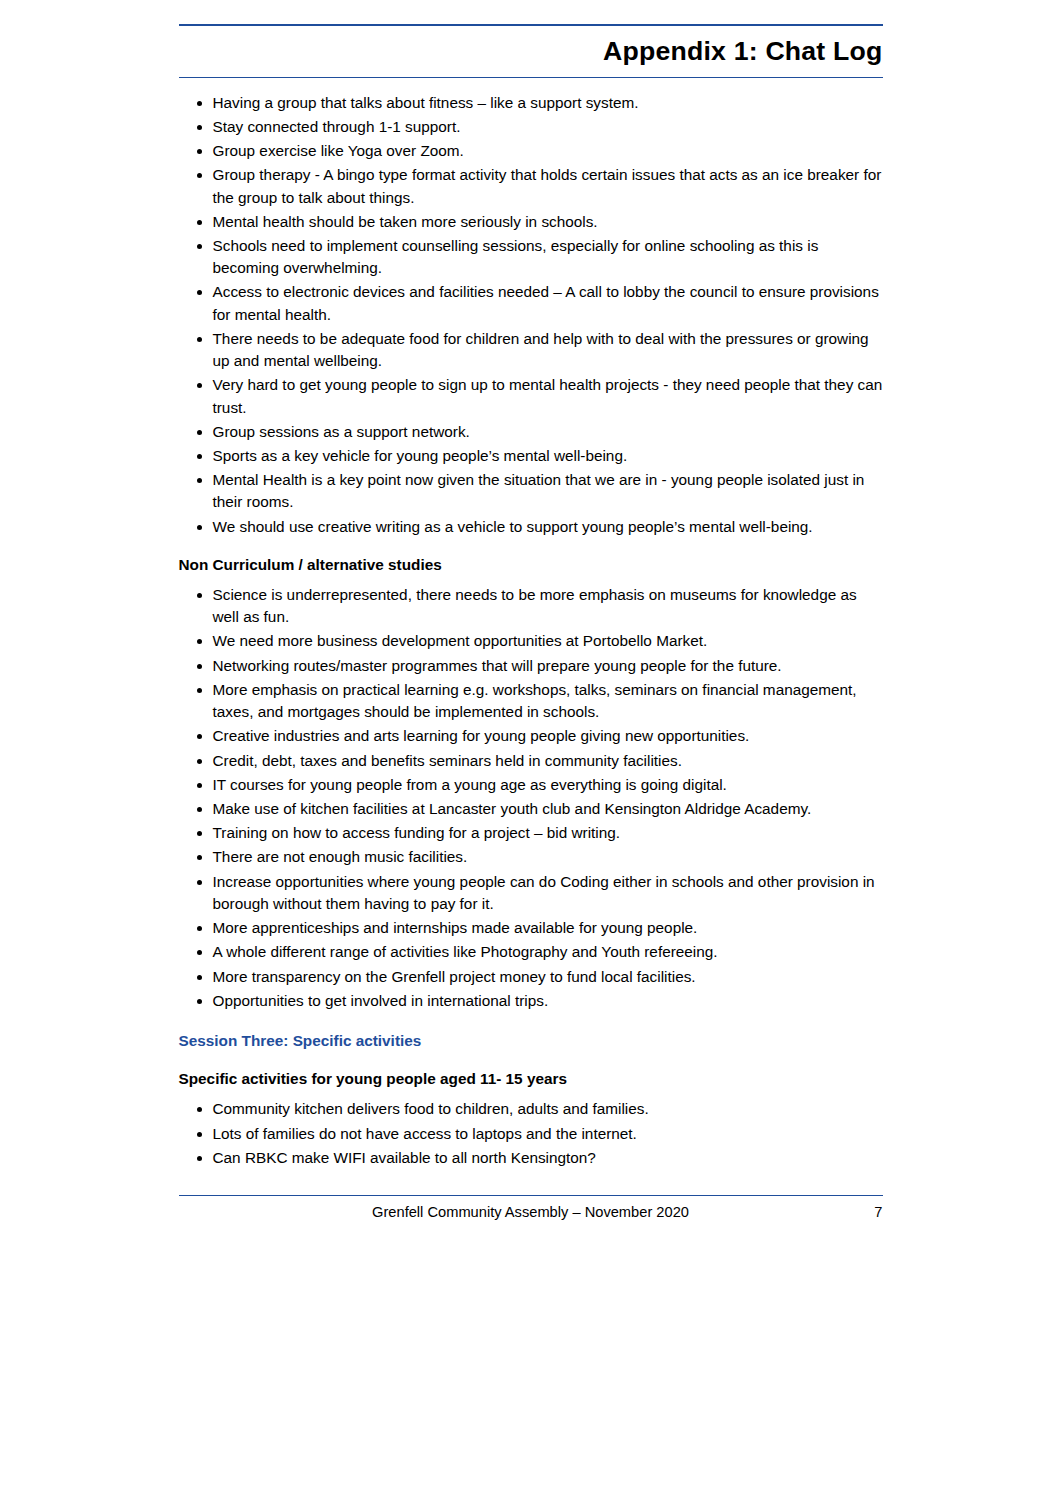Appendix 1: Chat Log
Having a group that talks about fitness – like a support system.
Stay connected through 1-1 support.
Group exercise like Yoga over Zoom.
Group therapy - A bingo type format activity that holds certain issues that acts as an ice breaker for the group to talk about things.
Mental health should be taken more seriously in schools.
Schools need to implement counselling sessions, especially for online schooling as this is becoming overwhelming.
Access to electronic devices and facilities needed – A call to lobby the council to ensure provisions for mental health.
There needs to be adequate food for children and help with to deal with the pressures or growing up and mental wellbeing.
Very hard to get young people to sign up to mental health projects - they need people that they can trust.
Group sessions as a support network.
Sports as a key vehicle for young people’s mental well-being.
Mental Health is a key point now given the situation that we are in - young people isolated just in their rooms.
We should use creative writing as a vehicle to support young people’s mental well-being.
Non Curriculum / alternative studies
Science is underrepresented, there needs to be more emphasis on museums for knowledge as well as fun.
We need more business development opportunities at Portobello Market.
Networking routes/master programmes that will prepare young people for the future.
More emphasis on practical learning e.g. workshops, talks, seminars on financial management, taxes, and mortgages should be implemented in schools.
Creative industries and arts learning for young people giving new opportunities.
Credit, debt, taxes and benefits seminars held in community facilities.
IT courses for young people from a young age as everything is going digital.
Make use of kitchen facilities at Lancaster youth club and Kensington Aldridge Academy.
Training on how to access funding for a project – bid writing.
There are not enough music facilities.
Increase opportunities where young people can do Coding either in schools and other provision in borough without them having to pay for it.
More apprenticeships and internships made available for young people.
A whole different range of activities like Photography and Youth refereeing.
More transparency on the Grenfell project money to fund local facilities.
Opportunities to get involved in international trips.
Session Three: Specific activities
Specific activities for young people aged 11- 15 years
Community kitchen delivers food to children, adults and families.
Lots of families do not have access to laptops and the internet.
Can RBKC make WIFI available to all north Kensington?
Grenfell Community Assembly – November 2020 7